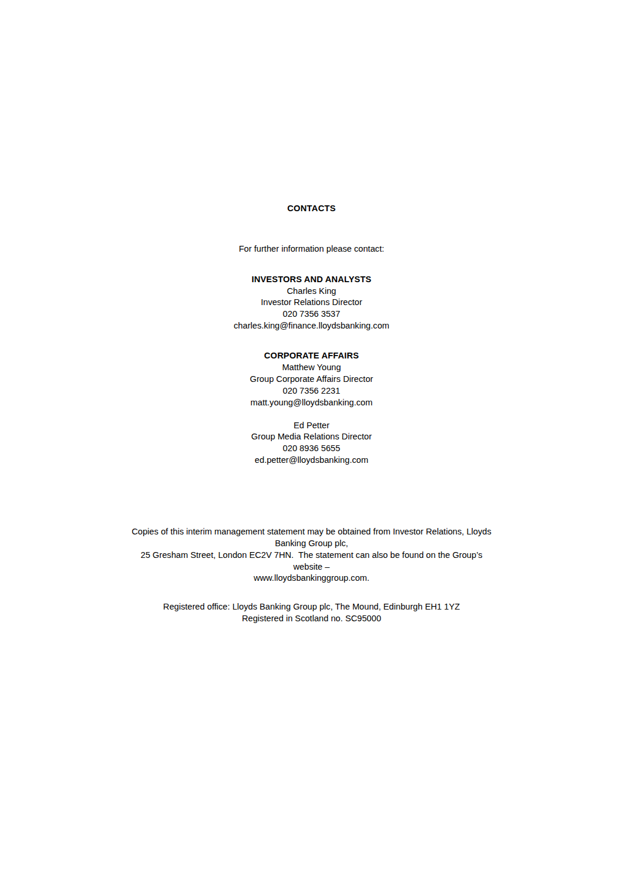CONTACTS
For further information please contact:
INVESTORS AND ANALYSTS
Charles King
Investor Relations Director
020 7356 3537
charles.king@finance.lloydsbanking.com
CORPORATE AFFAIRS
Matthew Young
Group Corporate Affairs Director
020 7356 2231
matt.young@lloydsbanking.com
Ed Petter
Group Media Relations Director
020 8936 5655
ed.petter@lloydsbanking.com
Copies of this interim management statement may be obtained from Investor Relations, Lloyds Banking Group plc,
25 Gresham Street, London EC2V 7HN. The statement can also be found on the Group’s website –
www.lloydsbankinggroup.com.
Registered office: Lloyds Banking Group plc, The Mound, Edinburgh EH1 1YZ
Registered in Scotland no. SC95000